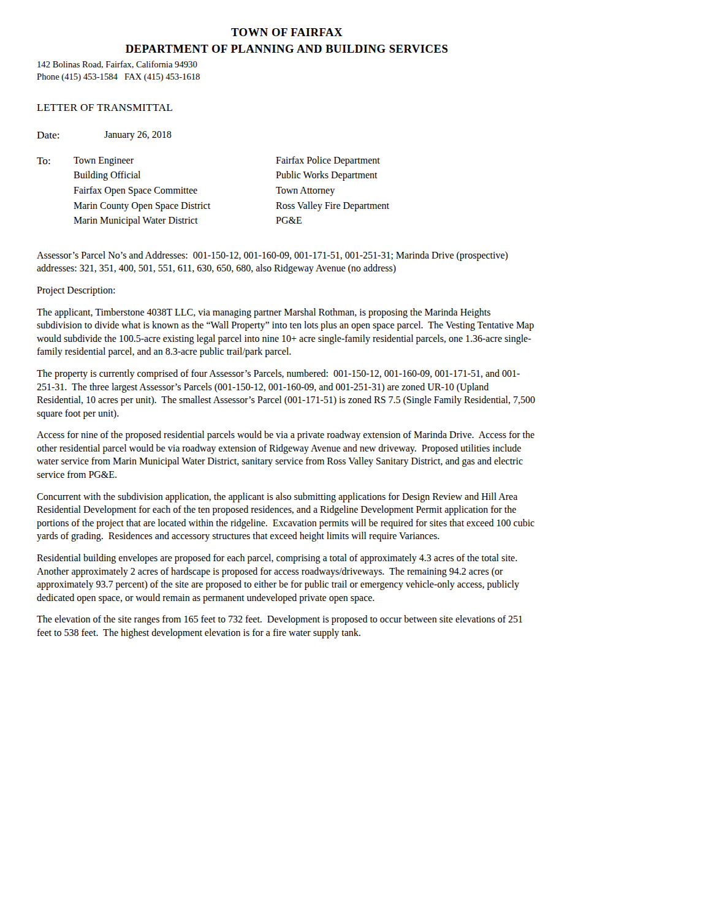TOWN OF FAIRFAX
DEPARTMENT OF PLANNING AND BUILDING SERVICES
142 Bolinas Road, Fairfax, California 94930
Phone (415) 453-1584 FAX (415) 453-1618
LETTER OF TRANSMITTAL
Date: January 26, 2018
To:
| Town Engineer | Fairfax Police Department |
| Building Official | Public Works Department |
| Fairfax Open Space Committee | Town Attorney |
| Marin County Open Space District | Ross Valley Fire Department |
| Marin Municipal Water District | PG&E |
Assessor’s Parcel No’s and Addresses: 001-150-12, 001-160-09, 001-171-51, 001-251-31; Marinda Drive (prospective) addresses: 321, 351, 400, 501, 551, 611, 630, 650, 680, also Ridgeway Avenue (no address)
Project Description:
The applicant, Timberstone 4038T LLC, via managing partner Marshal Rothman, is proposing the Marinda Heights subdivision to divide what is known as the “Wall Property” into ten lots plus an open space parcel. The Vesting Tentative Map would subdivide the 100.5-acre existing legal parcel into nine 10+ acre single-family residential parcels, one 1.36-acre single-family residential parcel, and an 8.3-acre public trail/park parcel.
The property is currently comprised of four Assessor’s Parcels, numbered: 001-150-12, 001-160-09, 001-171-51, and 001-251-31. The three largest Assessor’s Parcels (001-150-12, 001-160-09, and 001-251-31) are zoned UR-10 (Upland Residential, 10 acres per unit). The smallest Assessor’s Parcel (001-171-51) is zoned RS 7.5 (Single Family Residential, 7,500 square foot per unit).
Access for nine of the proposed residential parcels would be via a private roadway extension of Marinda Drive. Access for the other residential parcel would be via roadway extension of Ridgeway Avenue and new driveway. Proposed utilities include water service from Marin Municipal Water District, sanitary service from Ross Valley Sanitary District, and gas and electric service from PG&E.
Concurrent with the subdivision application, the applicant is also submitting applications for Design Review and Hill Area Residential Development for each of the ten proposed residences, and a Ridgeline Development Permit application for the portions of the project that are located within the ridgeline. Excavation permits will be required for sites that exceed 100 cubic yards of grading. Residences and accessory structures that exceed height limits will require Variances.
Residential building envelopes are proposed for each parcel, comprising a total of approximately 4.3 acres of the total site. Another approximately 2 acres of hardscape is proposed for access roadways/driveways. The remaining 94.2 acres (or approximately 93.7 percent) of the site are proposed to either be for public trail or emergency vehicle-only access, publicly dedicated open space, or would remain as permanent undeveloped private open space.
The elevation of the site ranges from 165 feet to 732 feet. Development is proposed to occur between site elevations of 251 feet to 538 feet. The highest development elevation is for a fire water supply tank.